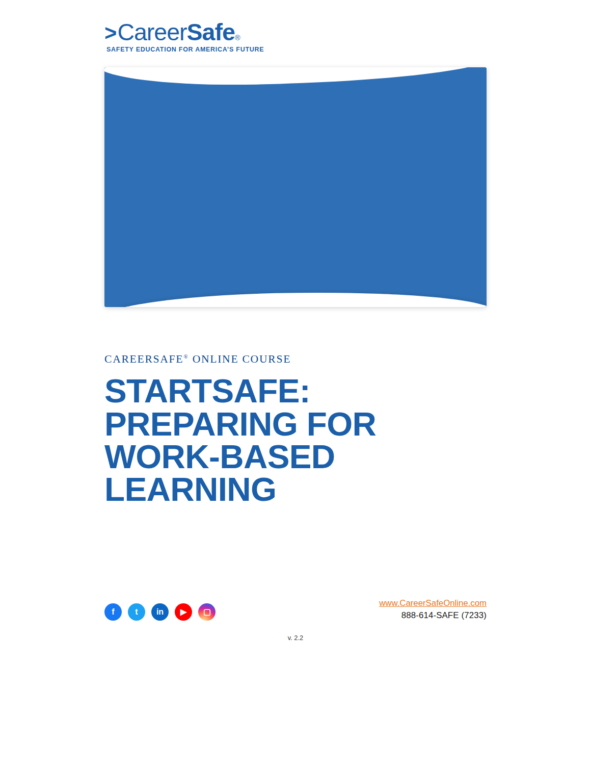>Career Safe®
SAFETY EDUCATION FOR AMERICA’S FUTURE
CAREERSAFE® ONLINE COURSE
StartSafe: Preparing for Work-Based Learning
f t in ▶ ▢
www.CareerSafeOnline.com 888-614-SAFE (7233)
v. 2.2